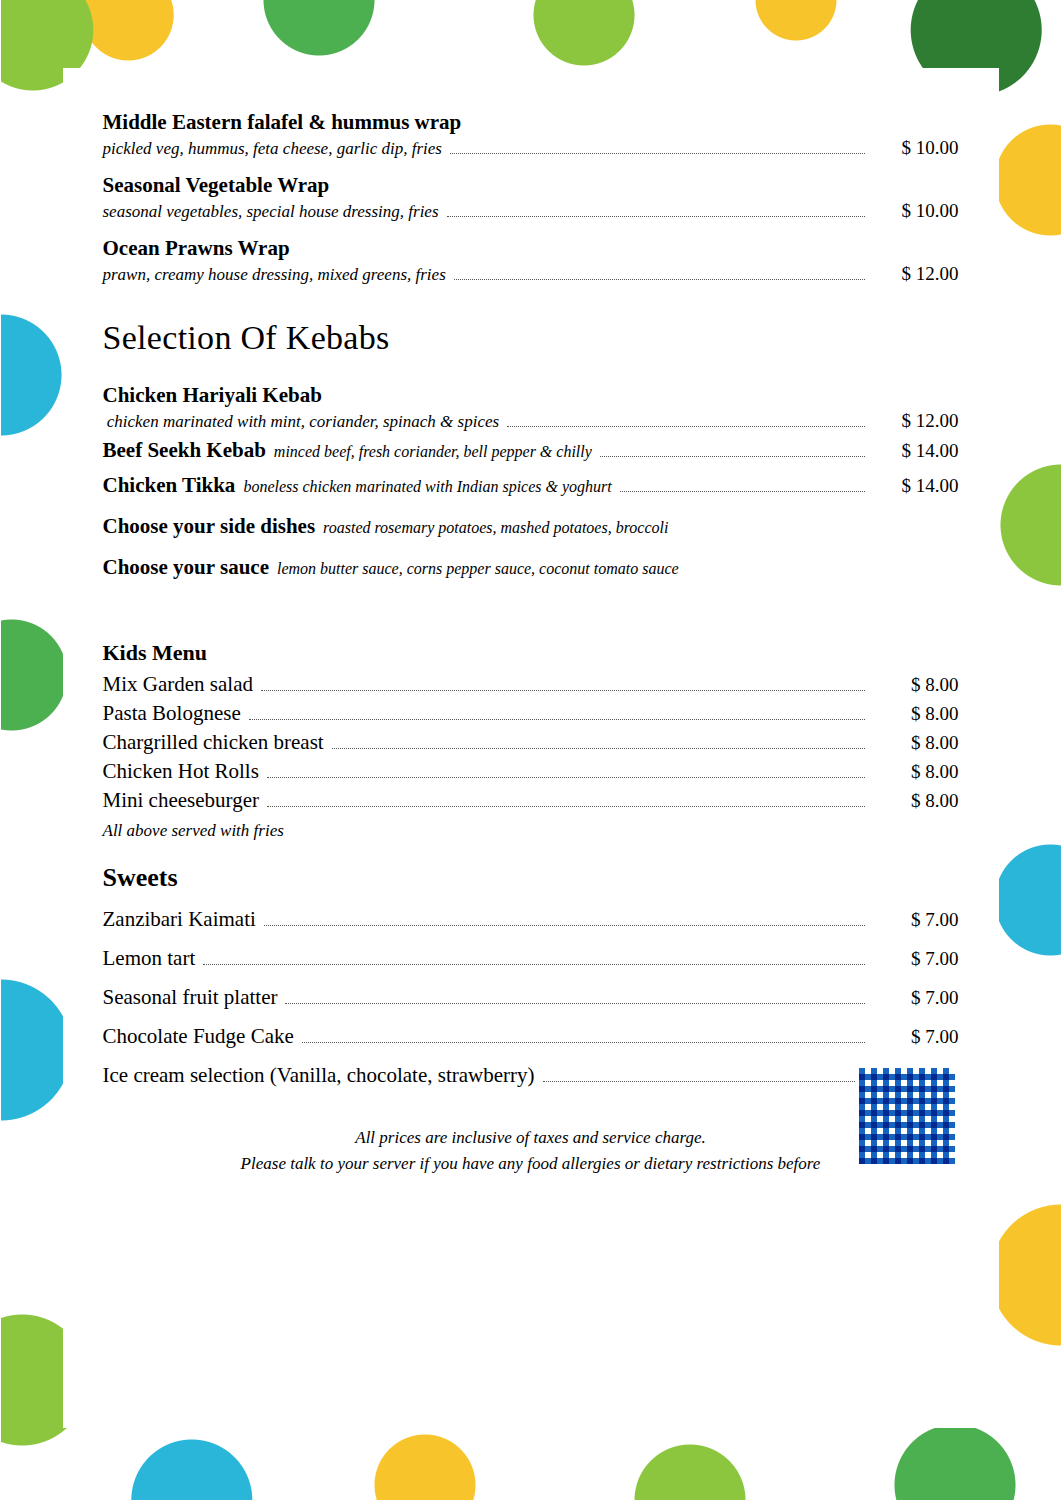Middle Eastern falafel & hummus wrap
pickled veg, hummus, feta cheese, garlic dip, fries $ 10.00
Seasonal Vegetable Wrap
seasonal vegetables, special house dressing, fries $ 10.00
Ocean Prawns Wrap
prawn, creamy house dressing, mixed greens, fries $ 12.00
Selection Of Kebabs
Chicken Hariyali Kebab
chicken marinated with mint, coriander, spinach & spices $ 12.00
Beef Seekh Kebab minced beef, fresh coriander, bell pepper & chilly $ 14.00
Chicken Tikka boneless chicken marinated with Indian spices & yoghurt $ 14.00
Choose your side dishes roasted rosemary potatoes, mashed potatoes, broccoli
Choose your sauce lemon butter sauce, corns pepper sauce, coconut tomato sauce
Kids Menu
Mix Garden salad $ 8.00
Pasta Bolognese $ 8.00
Chargrilled chicken breast $ 8.00
Chicken Hot Rolls $ 8.00
Mini cheeseburger $ 8.00
All above served with fries
Sweets
Zanzibari Kaimati $ 7.00
Lemon tart $ 7.00
Seasonal fruit platter $ 7.00
Chocolate Fudge Cake $ 7.00
Ice cream selection (Vanilla, chocolate, strawberry) $ 7.00
All prices are inclusive of taxes and service charge.
Please talk to your server if you have any food allergies or dietary restrictions before